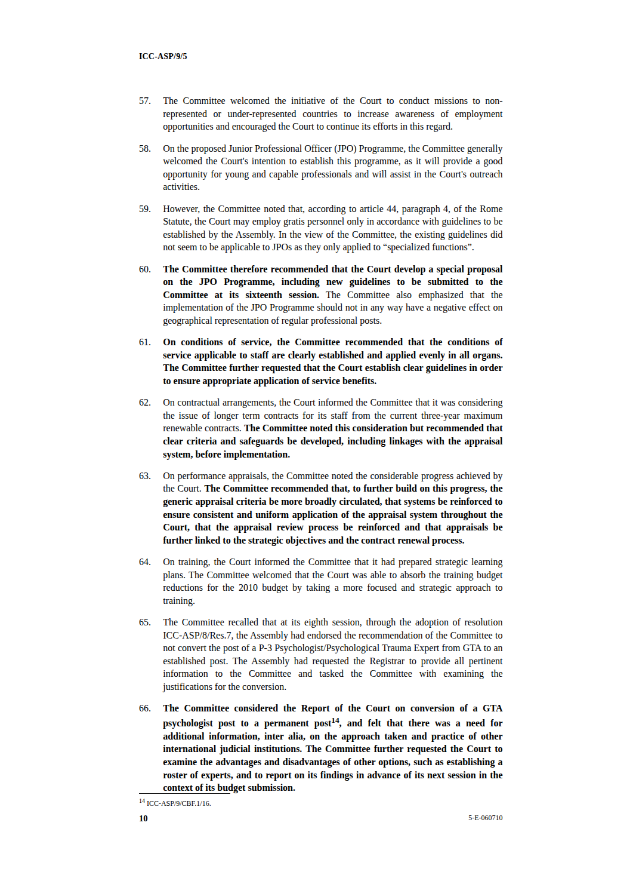ICC-ASP/9/5
57. The Committee welcomed the initiative of the Court to conduct missions to non-represented or under-represented countries to increase awareness of employment opportunities and encouraged the Court to continue its efforts in this regard.
58. On the proposed Junior Professional Officer (JPO) Programme, the Committee generally welcomed the Court's intention to establish this programme, as it will provide a good opportunity for young and capable professionals and will assist in the Court's outreach activities.
59. However, the Committee noted that, according to article 44, paragraph 4, of the Rome Statute, the Court may employ gratis personnel only in accordance with guidelines to be established by the Assembly. In the view of the Committee, the existing guidelines did not seem to be applicable to JPOs as they only applied to “specialized functions”.
60. The Committee therefore recommended that the Court develop a special proposal on the JPO Programme, including new guidelines to be submitted to the Committee at its sixteenth session. The Committee also emphasized that the implementation of the JPO Programme should not in any way have a negative effect on geographical representation of regular professional posts.
61. On conditions of service, the Committee recommended that the conditions of service applicable to staff are clearly established and applied evenly in all organs. The Committee further requested that the Court establish clear guidelines in order to ensure appropriate application of service benefits.
62. On contractual arrangements, the Court informed the Committee that it was considering the issue of longer term contracts for its staff from the current three-year maximum renewable contracts. The Committee noted this consideration but recommended that clear criteria and safeguards be developed, including linkages with the appraisal system, before implementation.
63. On performance appraisals, the Committee noted the considerable progress achieved by the Court. The Committee recommended that, to further build on this progress, the generic appraisal criteria be more broadly circulated, that systems be reinforced to ensure consistent and uniform application of the appraisal system throughout the Court, that the appraisal review process be reinforced and that appraisals be further linked to the strategic objectives and the contract renewal process.
64. On training, the Court informed the Committee that it had prepared strategic learning plans. The Committee welcomed that the Court was able to absorb the training budget reductions for the 2010 budget by taking a more focused and strategic approach to training.
65. The Committee recalled that at its eighth session, through the adoption of resolution ICC-ASP/8/Res.7, the Assembly had endorsed the recommendation of the Committee to not convert the post of a P-3 Psychologist/Psychological Trauma Expert from GTA to an established post. The Assembly had requested the Registrar to provide all pertinent information to the Committee and tasked the Committee with examining the justifications for the conversion.
66. The Committee considered the Report of the Court on conversion of a GTA psychologist post to a permanent post14, and felt that there was a need for additional information, inter alia, on the approach taken and practice of other international judicial institutions. The Committee further requested the Court to examine the advantages and disadvantages of other options, such as establishing a roster of experts, and to report on its findings in advance of its next session in the context of its budget submission.
14 ICC-ASP/9/CBF.1/16.
10 5-E-060710